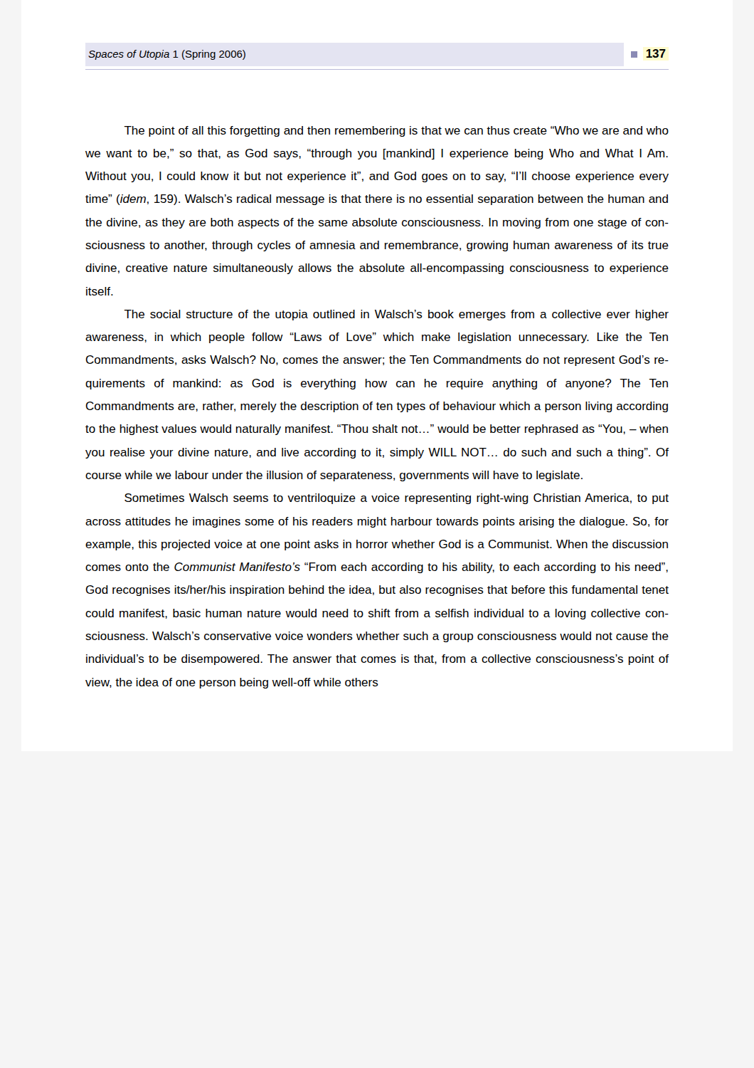Spaces of Utopia 1 (Spring 2006)
137
The point of all this forgetting and then remembering is that we can thus create “Who we are and who we want to be,” so that, as God says, “through you [mankind] I experience being Who and What I Am. Without you, I could know it but not experience it”, and God goes on to say, “I’ll choose experience every time” (idem, 159). Walsch’s radical message is that there is no essential separation between the human and the divine, as they are both aspects of the same absolute consciousness. In moving from one stage of consciousness to another, through cycles of amnesia and remembrance, growing human awareness of its true divine, creative nature simultaneously allows the absolute all-encompassing consciousness to experience itself.
The social structure of the utopia outlined in Walsch’s book emerges from a collective ever higher awareness, in which people follow “Laws of Love” which make legislation unnecessary. Like the Ten Commandments, asks Walsch? No, comes the answer; the Ten Commandments do not represent God’s requirements of mankind: as God is everything how can he require anything of anyone? The Ten Commandments are, rather, merely the description of ten types of behaviour which a person living according to the highest values would naturally manifest. “Thou shalt not…” would be better rephrased as “You, – when you realise your divine nature, and live according to it, simply WILL NOT… do such and such a thing”. Of course while we labour under the illusion of separateness, governments will have to legislate.
Sometimes Walsch seems to ventriloquize a voice representing right-wing Christian America, to put across attitudes he imagines some of his readers might harbour towards points arising the dialogue. So, for example, this projected voice at one point asks in horror whether God is a Communist. When the discussion comes onto the Communist Manifesto’s “From each according to his ability, to each according to his need”, God recognises its/her/his inspiration behind the idea, but also recognises that before this fundamental tenet could manifest, basic human nature would need to shift from a selfish individual to a loving collective consciousness. Walsch’s conservative voice wonders whether such a group consciousness would not cause the individual’s to be disempowered. The answer that comes is that, from a collective consciousness’s point of view, the idea of one person being well-off while others